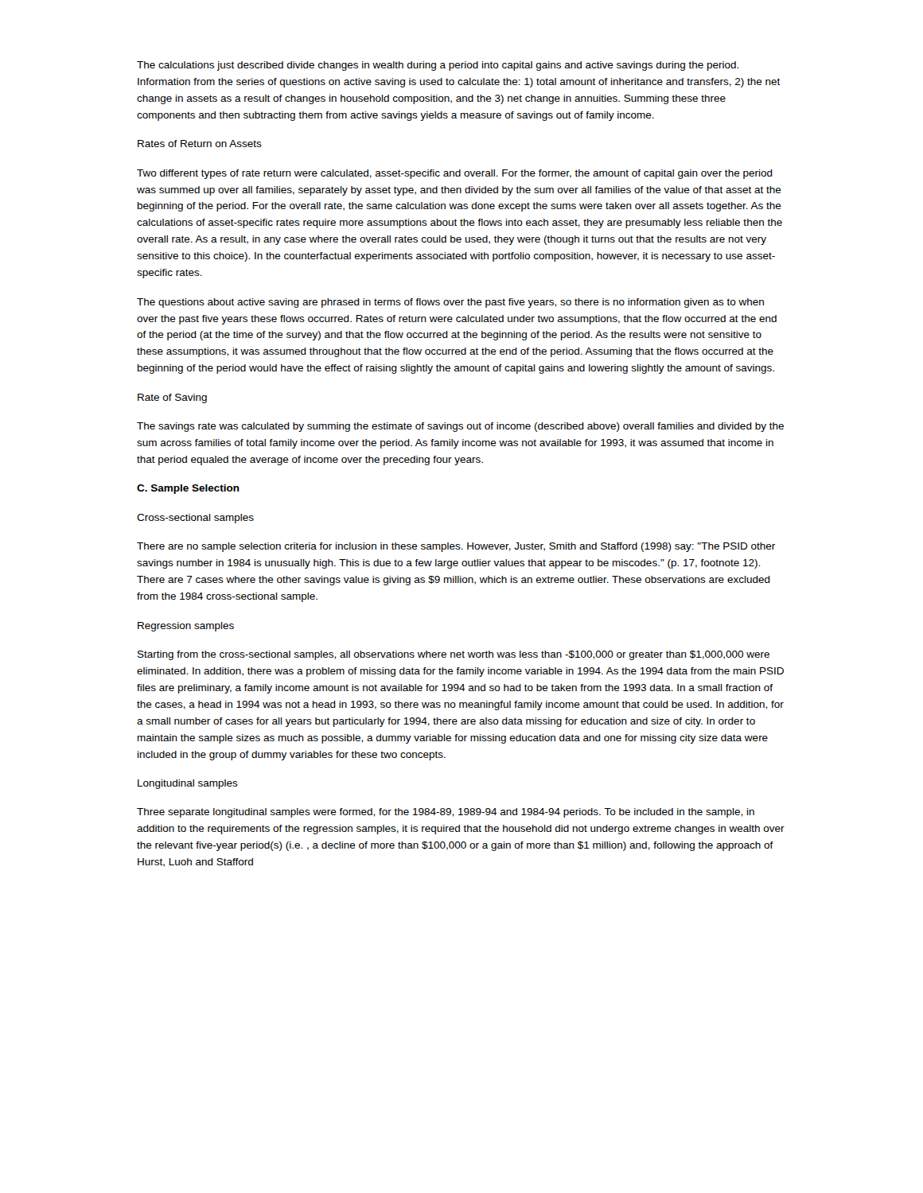The calculations just described divide changes in wealth during a period into capital gains and active savings during the period. Information from the series of questions on active saving is used to calculate the: 1) total amount of inheritance and transfers, 2) the net change in assets as a result of changes in household composition, and the 3) net change in annuities. Summing these three components and then subtracting them from active savings yields a measure of savings out of family income.
Rates of Return on Assets
Two different types of rate return were calculated, asset-specific and overall. For the former, the amount of capital gain over the period was summed up over all families, separately by asset type, and then divided by the sum over all families of the value of that asset at the beginning of the period. For the overall rate, the same calculation was done except the sums were taken over all assets together. As the calculations of asset-specific rates require more assumptions about the flows into each asset, they are presumably less reliable then the overall rate. As a result, in any case where the overall rates could be used, they were (though it turns out that the results are not very sensitive to this choice). In the counterfactual experiments associated with portfolio composition, however, it is necessary to use asset-specific rates.
The questions about active saving are phrased in terms of flows over the past five years, so there is no information given as to when over the past five years these flows occurred. Rates of return were calculated under two assumptions, that the flow occurred at the end of the period (at the time of the survey) and that the flow occurred at the beginning of the period. As the results were not sensitive to these assumptions, it was assumed throughout that the flow occurred at the end of the period. Assuming that the flows occurred at the beginning of the period would have the effect of raising slightly the amount of capital gains and lowering slightly the amount of savings.
Rate of Saving
The savings rate was calculated by summing the estimate of savings out of income (described above) overall families and divided by the sum across families of total family income over the period. As family income was not available for 1993, it was assumed that income in that period equaled the average of income over the preceding four years.
C. Sample Selection
Cross-sectional samples
There are no sample selection criteria for inclusion in these samples. However, Juster, Smith and Stafford (1998) say: "The PSID other savings number in 1984 is unusually high. This is due to a few large outlier values that appear to be miscodes." (p. 17, footnote 12). There are 7 cases where the other savings value is giving as $9 million, which is an extreme outlier. These observations are excluded from the 1984 cross-sectional sample.
Regression samples
Starting from the cross-sectional samples, all observations where net worth was less than -$100,000 or greater than $1,000,000 were eliminated. In addition, there was a problem of missing data for the family income variable in 1994. As the 1994 data from the main PSID files are preliminary, a family income amount is not available for 1994 and so had to be taken from the 1993 data. In a small fraction of the cases, a head in 1994 was not a head in 1993, so there was no meaningful family income amount that could be used. In addition, for a small number of cases for all years but particularly for 1994, there are also data missing for education and size of city. In order to maintain the sample sizes as much as possible, a dummy variable for missing education data and one for missing city size data were included in the group of dummy variables for these two concepts.
Longitudinal samples
Three separate longitudinal samples were formed, for the 1984-89, 1989-94 and 1984-94 periods. To be included in the sample, in addition to the requirements of the regression samples, it is required that the household did not undergo extreme changes in wealth over the relevant five-year period(s) (i.e. , a decline of more than $100,000 or a gain of more than $1 million) and, following the approach of Hurst, Luoh and Stafford